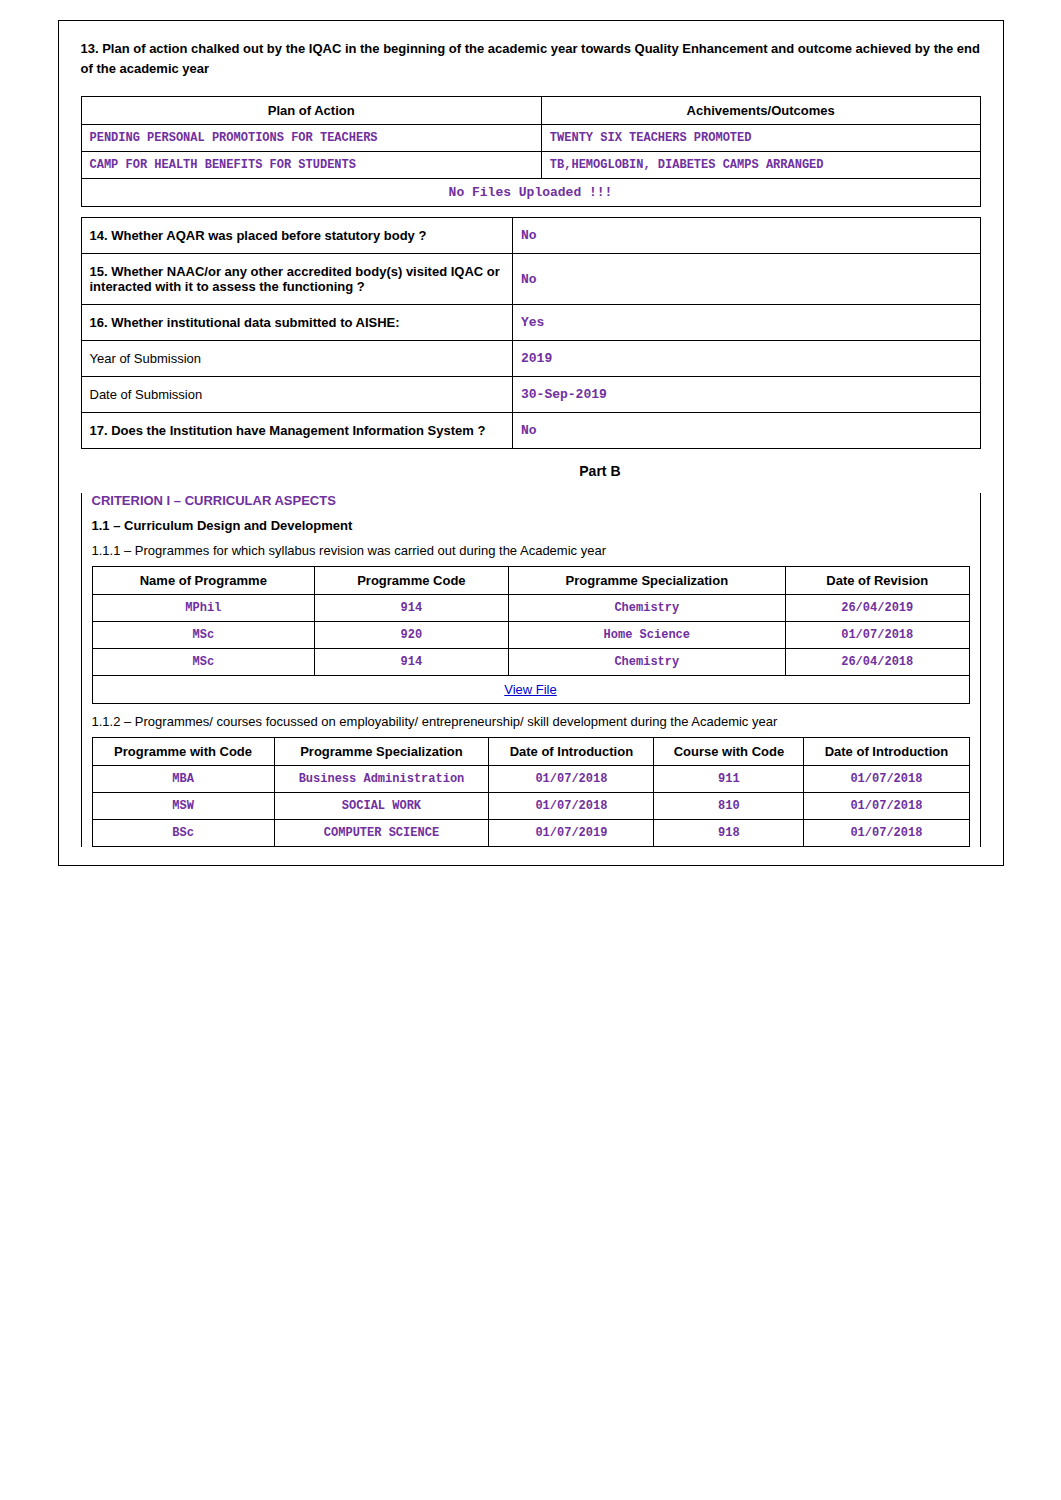13. Plan of action chalked out by the IQAC in the beginning of the academic year towards Quality Enhancement and outcome achieved by the end of the academic year
| Plan of Action | Achivements/Outcomes |
| --- | --- |
| PENDING PERSONAL PROMOTIONS FOR TEACHERS | TWENTY SIX TEACHERS PROMOTED |
| CAMP FOR HEALTH BENEFITS FOR STUDENTS | TB,HEMOGLOBIN, DIABETES CAMPS ARRANGED |
| No Files Uploaded !!! |
| 14. Whether AQAR was placed before statutory body ? | No |
| 15. Whether NAAC/or any other accredited body(s) visited IQAC or interacted with it to assess the functioning ? | No |
| 16. Whether institutional data submitted to AISHE: | Yes |
| Year of Submission | 2019 |
| Date of Submission | 30-Sep-2019 |
| 17. Does the Institution have Management Information System ? | No |
Part B
CRITERION I – CURRICULAR ASPECTS
1.1 – Curriculum Design and Development
1.1.1 – Programmes for which syllabus revision was carried out during the Academic year
| Name of Programme | Programme Code | Programme Specialization | Date of Revision |
| --- | --- | --- | --- |
| MPhil | 914 | Chemistry | 26/04/2019 |
| MSc | 920 | Home Science | 01/07/2018 |
| MSc | 914 | Chemistry | 26/04/2018 |
| View File |
1.1.2 – Programmes/ courses focussed on employability/ entrepreneurship/ skill development during the Academic year
| Programme with Code | Programme Specialization | Date of Introduction | Course with Code | Date of Introduction |
| --- | --- | --- | --- | --- |
| MBA | Business Administration | 01/07/2018 | 911 | 01/07/2018 |
| MSW | SOCIAL WORK | 01/07/2018 | 810 | 01/07/2018 |
| BSc | COMPUTER SCIENCE | 01/07/2019 | 918 | 01/07/2018 |